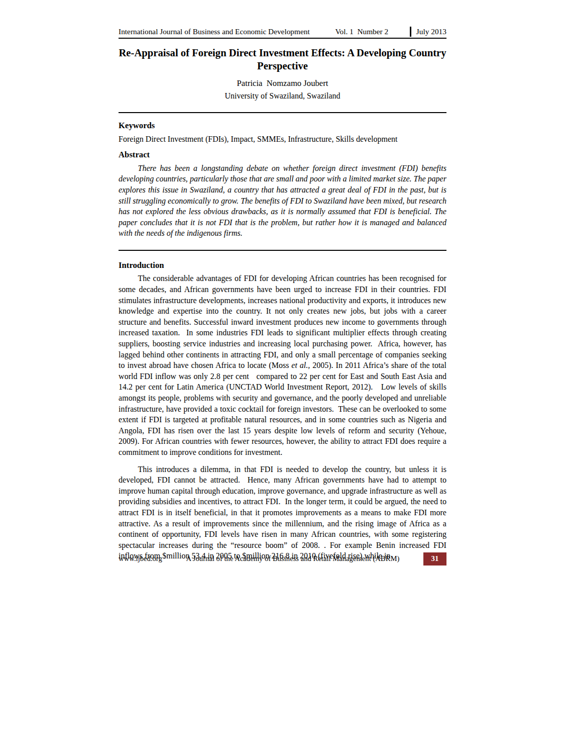International Journal of Business and Economic Development Vol. 1 Number 2 July 2013
Re-Appraisal of Foreign Direct Investment Effects: A Developing Country Perspective
Patricia Nomzamo Joubert
University of Swaziland, Swaziland
Keywords
Foreign Direct Investment (FDIs), Impact, SMMEs, Infrastructure, Skills development
Abstract
There has been a longstanding debate on whether foreign direct investment (FDI) benefits developing countries, particularly those that are small and poor with a limited market size. The paper explores this issue in Swaziland, a country that has attracted a great deal of FDI in the past, but is still struggling economically to grow. The benefits of FDI to Swaziland have been mixed, but research has not explored the less obvious drawbacks, as it is normally assumed that FDI is beneficial. The paper concludes that it is not FDI that is the problem, but rather how it is managed and balanced with the needs of the indigenous firms.
Introduction
The considerable advantages of FDI for developing African countries has been recognised for some decades, and African governments have been urged to increase FDI in their countries. FDI stimulates infrastructure developments, increases national productivity and exports, it introduces new knowledge and expertise into the country. It not only creates new jobs, but jobs with a career structure and benefits. Successful inward investment produces new income to governments through increased taxation. In some industries FDI leads to significant multiplier effects through creating suppliers, boosting service industries and increasing local purchasing power. Africa, however, has lagged behind other continents in attracting FDI, and only a small percentage of companies seeking to invest abroad have chosen Africa to locate (Moss et al., 2005). In 2011 Africa’s share of the total world FDI inflow was only 2.8 per cent compared to 22 per cent for East and South East Asia and 14.2 per cent for Latin America (UNCTAD World Investment Report, 2012). Low levels of skills amongst its people, problems with security and governance, and the poorly developed and unreliable infrastructure, have provided a toxic cocktail for foreign investors. These can be overlooked to some extent if FDI is targeted at profitable natural resources, and in some countries such as Nigeria and Angola, FDI has risen over the last 15 years despite low levels of reform and security (Yehoue, 2009). For African countries with fewer resources, however, the ability to attract FDI does require a commitment to improve conditions for investment.
This introduces a dilemma, in that FDI is needed to develop the country, but unless it is developed, FDI cannot be attracted. Hence, many African governments have had to attempt to improve human capital through education, improve governance, and upgrade infrastructure as well as providing subsidies and incentives, to attract FDI. In the longer term, it could be argued, the need to attract FDI is in itself beneficial, in that it promotes improvements as a means to make FDI more attractive. As a result of improvements since the millennium, and the rising image of Africa as a continent of opportunity, FDI levels have risen in many African countries, with some registering spectacular increases during the “resource boom” of 2008. . For example Benin increased FDI inflows from $million 53.4 in 2005 to $million 216.8 in 2010 (fivefold rise) while in
www.ijbed.org A Journal of the Academy of Business and Retail Management (ABRM) 31